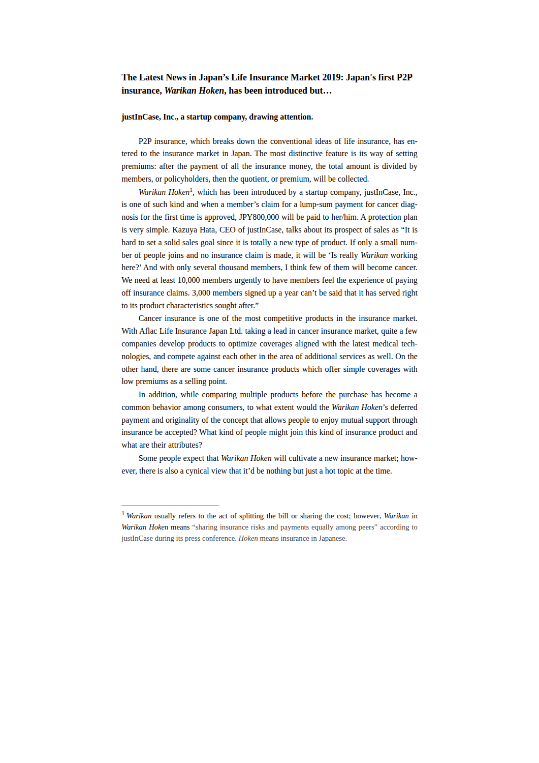The Latest News in Japan’s Life Insurance Market 2019: Japan's first P2P insurance, Warikan Hoken, has been introduced but…
justInCase, Inc., a startup company, drawing attention.
P2P insurance, which breaks down the conventional ideas of life insurance, has entered to the insurance market in Japan. The most distinctive feature is its way of setting premiums: after the payment of all the insurance money, the total amount is divided by members, or policyholders, then the quotient, or premium, will be collected.
Warikan Hoken1, which has been introduced by a startup company, justInCase, Inc., is one of such kind and when a member’s claim for a lump-sum payment for cancer diagnosis for the first time is approved, JPY800,000 will be paid to her/him. A protection plan is very simple. Kazuya Hata, CEO of justInCase, talks about its prospect of sales as “It is hard to set a solid sales goal since it is totally a new type of product. If only a small number of people joins and no insurance claim is made, it will be ‘Is really Warikan working here?’ And with only several thousand members, I think few of them will become cancer. We need at least 10,000 members urgently to have members feel the experience of paying off insurance claims. 3,000 members signed up a year can’t be said that it has served right to its product characteristics sought after.”
Cancer insurance is one of the most competitive products in the insurance market. With Aflac Life Insurance Japan Ltd. taking a lead in cancer insurance market, quite a few companies develop products to optimize coverages aligned with the latest medical technologies, and compete against each other in the area of additional services as well. On the other hand, there are some cancer insurance products which offer simple coverages with low premiums as a selling point.
In addition, while comparing multiple products before the purchase has become a common behavior among consumers, to what extent would the Warikan Hoken’s deferred payment and originality of the concept that allows people to enjoy mutual support through insurance be accepted? What kind of people might join this kind of insurance product and what are their attributes?
Some people expect that Warikan Hoken will cultivate a new insurance market; however, there is also a cynical view that it’d be nothing but just a hot topic at the time.
1 Warikan usually refers to the act of splitting the bill or sharing the cost; however, Warikan in Warikan Hoken means “sharing insurance risks and payments equally among peers” according to justInCase during its press conference. Hoken means insurance in Japanese.